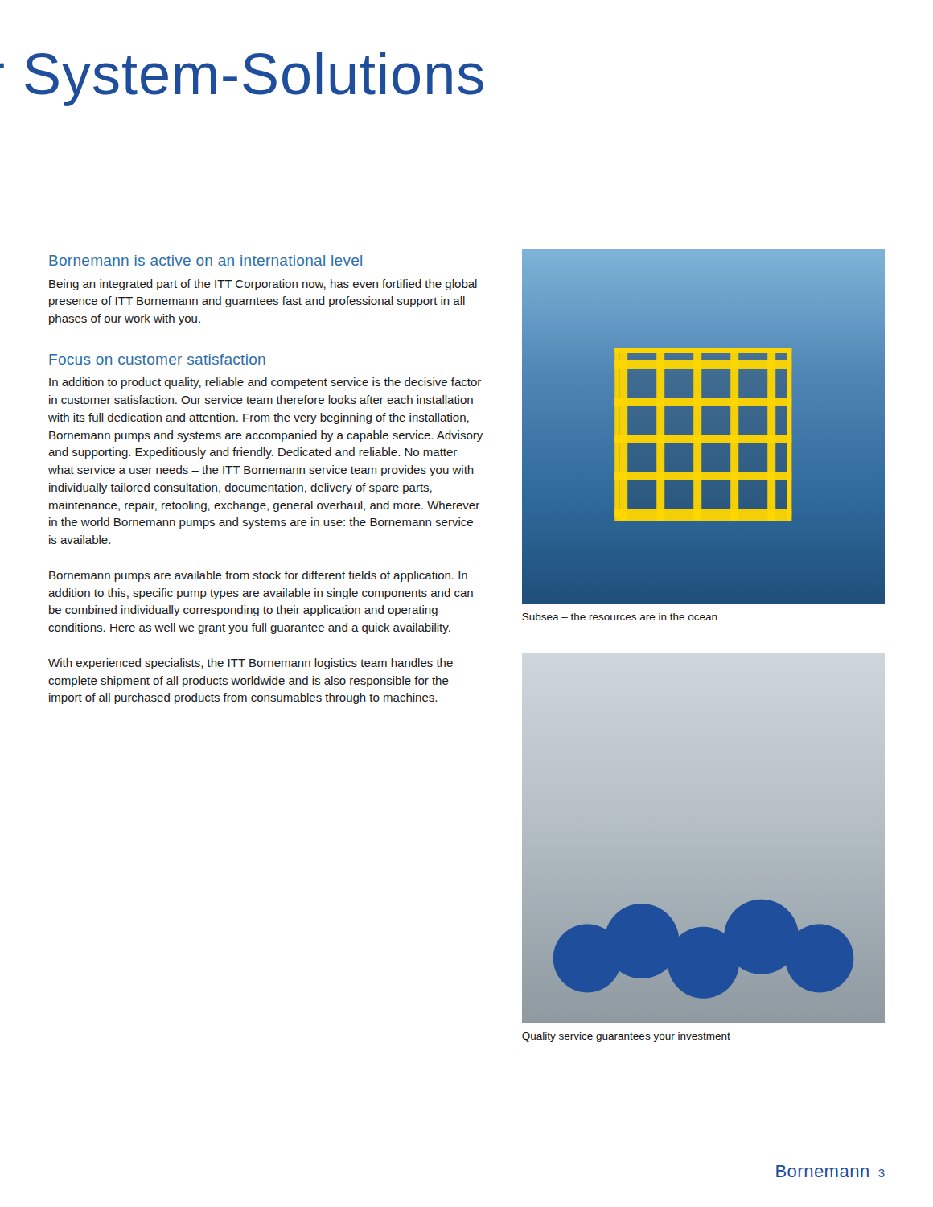r System-Solutions
Bornemann is active on an international level
Being an integrated part of the ITT Corporation now, has even fortified the global presence of ITT Bornemann and guarntees fast and professional support in all phases of our work with you.
Focus on customer satisfaction
In addition to product quality, reliable and competent service is the decisive factor in customer satisfaction. Our service team therefore looks after each installation with its full dedication and attention. From the very beginning of the installation, Bornemann pumps and systems are accompanied by a capable service. Advisory and supporting. Expeditiously and friendly. Dedicated and reliable. No matter what service a user needs – the ITT Bornemann service team provides you with individually tailored consultation, documentation, delivery of spare parts, maintenance, repair, retooling, exchange, general overhaul, and more. Wherever in the world Bornemann pumps and systems are in use: the Bornemann service is available.
Bornemann pumps are available from stock for different fields of application. In addition to this, specific pump types are available in single components and can be combined individually corresponding to their application and operating conditions. Here as well we grant you full guarantee and a quick availability.
With experienced specialists, the ITT Bornemann logistics team handles the complete shipment of all products worldwide and is also responsible for the import of all purchased products from consumables through to machines.
Subsea – the resources are in the ocean
Quality service guarantees your investment
Bornemann 3